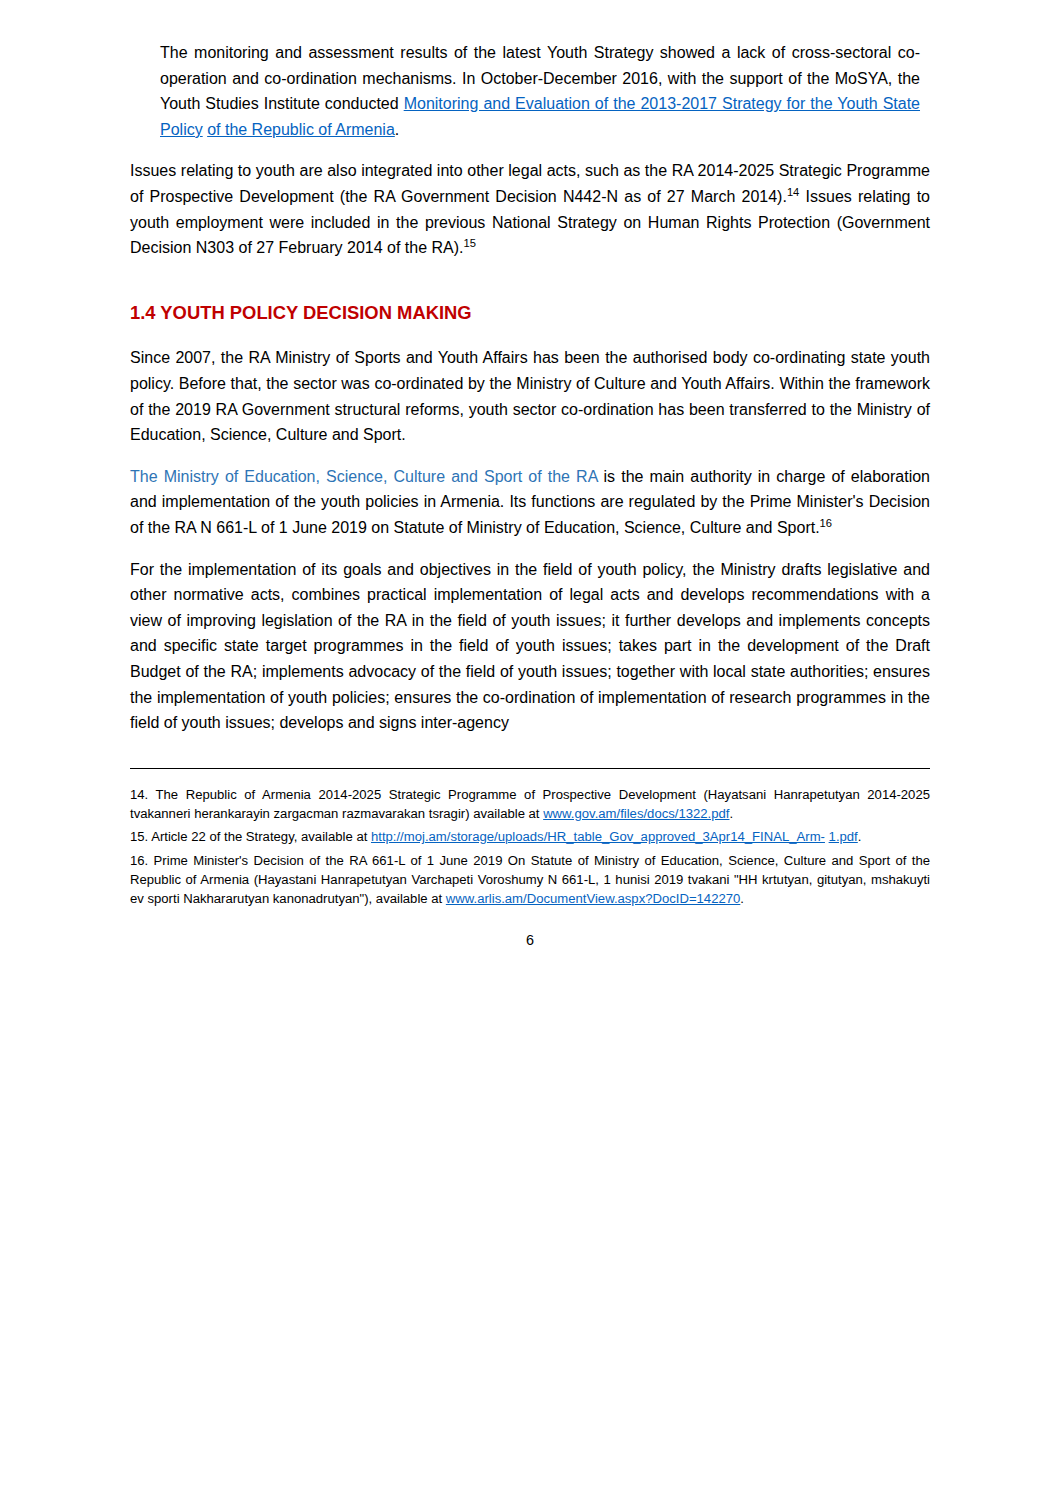The monitoring and assessment results of the latest Youth Strategy showed a lack of cross-sectoral co-operation and co-ordination mechanisms. In October-December 2016, with the support of the MoSYA, the Youth Studies Institute conducted Monitoring and Evaluation of the 2013-2017 Strategy for the Youth State Policy of the Republic of Armenia.
Issues relating to youth are also integrated into other legal acts, such as the RA 2014-2025 Strategic Programme of Prospective Development (the RA Government Decision N442-N as of 27 March 2014).14 Issues relating to youth employment were included in the previous National Strategy on Human Rights Protection (Government Decision N303 of 27 February 2014 of the RA).15
1.4 YOUTH POLICY DECISION MAKING
Since 2007, the RA Ministry of Sports and Youth Affairs has been the authorised body co-ordinating state youth policy. Before that, the sector was co-ordinated by the Ministry of Culture and Youth Affairs. Within the framework of the 2019 RA Government structural reforms, youth sector co-ordination has been transferred to the Ministry of Education, Science, Culture and Sport.
The Ministry of Education, Science, Culture and Sport of the RA is the main authority in charge of elaboration and implementation of the youth policies in Armenia. Its functions are regulated by the Prime Minister's Decision of the RA N 661-L of 1 June 2019 on Statute of Ministry of Education, Science, Culture and Sport.16
For the implementation of its goals and objectives in the field of youth policy, the Ministry drafts legislative and other normative acts, combines practical implementation of legal acts and develops recommendations with a view of improving legislation of the RA in the field of youth issues; it further develops and implements concepts and specific state target programmes in the field of youth issues; takes part in the development of the Draft Budget of the RA; implements advocacy of the field of youth issues; together with local state authorities; ensures the implementation of youth policies; ensures the co-ordination of implementation of research programmes in the field of youth issues; develops and signs inter-agency
14. The Republic of Armenia 2014-2025 Strategic Programme of Prospective Development (Hayatsani Hanrapetutyan 2014-2025 tvakanneri herankarayin zargacman razmavarakan tsragir) available at www.gov.am/files/docs/1322.pdf.
15. Article 22 of the Strategy, available at http://moj.am/storage/uploads/HR_table_Gov_approved_3Apr14_FINAL_Arm- 1.pdf.
16. Prime Minister's Decision of the RA 661-L of 1 June 2019 On Statute of Ministry of Education, Science, Culture and Sport of the Republic of Armenia (Hayastani Hanrapetutyan Varchapeti Voroshumy N 661-L, 1 hunisi 2019 tvakani "HH krtutyan, gitutyan, mshakuyti ev sporti Nakhararutyan kanonadrutyan"), available at www.arlis.am/DocumentView.aspx?DocID=142270.
6